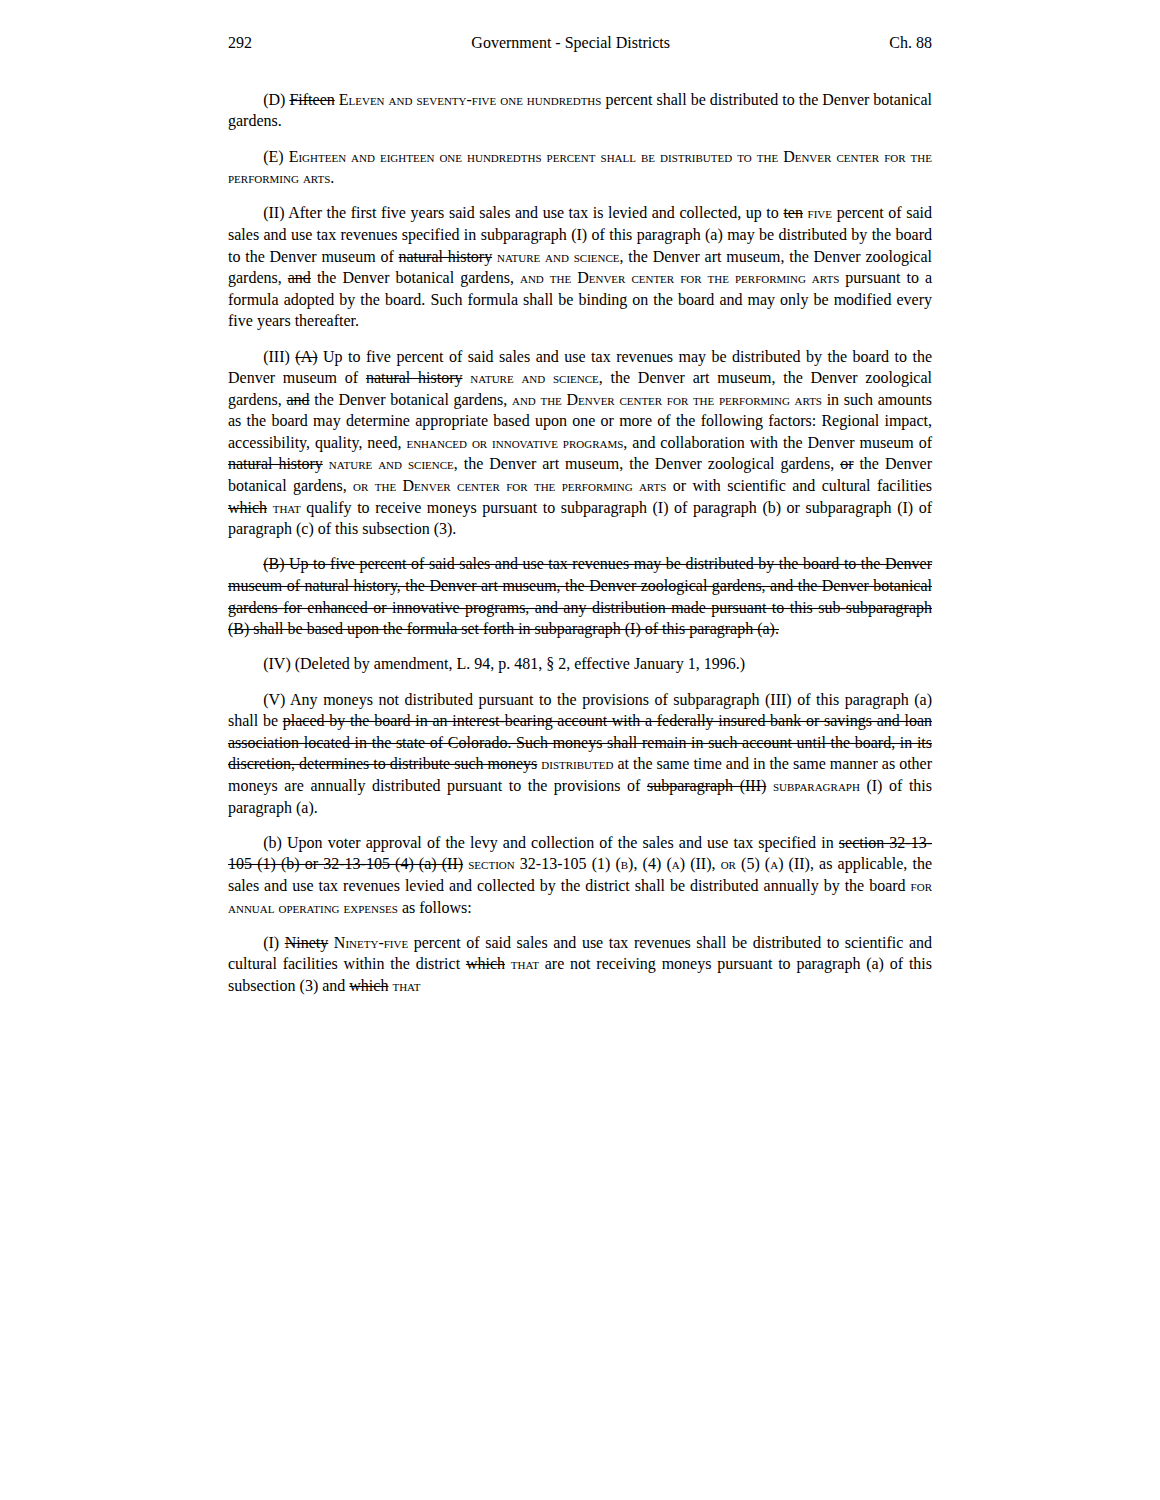292 Government - Special Districts Ch. 88
(D) Fifteen Eleven and seventy-five one hundredths percent shall be distributed to the Denver botanical gardens.
(E) Eighteen and eighteen one hundredths percent shall be distributed to the Denver center for the performing arts.
(II) After the first five years said sales and use tax is levied and collected, up to ten five percent of said sales and use tax revenues specified in subparagraph (I) of this paragraph (a) may be distributed by the board to the Denver museum of natural history nature and science, the Denver art museum, the Denver zoological gardens, and the Denver botanical gardens, and the Denver center for the performing arts pursuant to a formula adopted by the board. Such formula shall be binding on the board and may only be modified every five years thereafter.
(III) (A) Up to five percent of said sales and use tax revenues may be distributed by the board to the Denver museum of natural history nature and science, the Denver art museum, the Denver zoological gardens, and the Denver botanical gardens, and the Denver center for the performing arts in such amounts as the board may determine appropriate based upon one or more of the following factors: Regional impact, accessibility, quality, need, enhanced or innovative programs, and collaboration with the Denver museum of natural history nature and science, the Denver art museum, the Denver zoological gardens, or the Denver botanical gardens, or the Denver center for the performing arts or with scientific and cultural facilities which that qualify to receive moneys pursuant to subparagraph (I) of paragraph (b) or subparagraph (I) of paragraph (c) of this subsection (3).
(B) Up to five percent of said sales and use tax revenues may be distributed by the board to the Denver museum of natural history, the Denver art museum, the Denver zoological gardens, and the Denver botanical gardens for enhanced or innovative programs, and any distribution made pursuant to this sub-subparagraph (B) shall be based upon the formula set forth in subparagraph (I) of this paragraph (a).
(IV) (Deleted by amendment, L. 94, p. 481, § 2, effective January 1, 1996.)
(V) Any moneys not distributed pursuant to the provisions of subparagraph (III) of this paragraph (a) shall be placed by the board in an interest-bearing account with a federally insured bank or savings and loan association located in the state of Colorado. Such moneys shall remain in such account until the board, in its discretion, determines to distribute such moneys distributed at the same time and in the same manner as other moneys are annually distributed pursuant to the provisions of subparagraph (III) subparagraph (I) of this paragraph (a).
(b) Upon voter approval of the levy and collection of the sales and use tax specified in section 32-13-105 (1) (b) or 32-13-105 (4) (a) (II) section 32-13-105 (1) (b), (4) (a) (II), or (5) (a) (II), as applicable, the sales and use tax revenues levied and collected by the district shall be distributed annually by the board for annual operating expenses as follows:
(I) Ninety Ninety-five percent of said sales and use tax revenues shall be distributed to scientific and cultural facilities within the district which that are not receiving moneys pursuant to paragraph (a) of this subsection (3) and which that